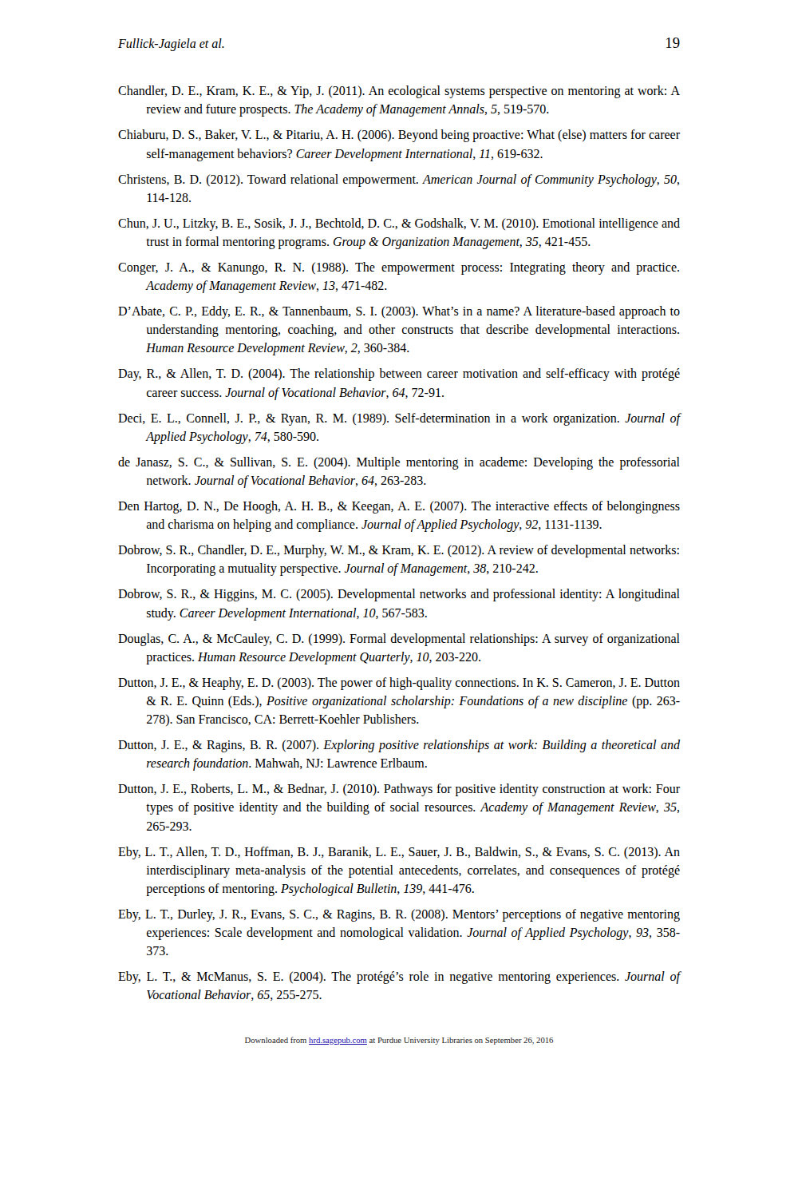Fullick-Jagiela et al. 19
Chandler, D. E., Kram, K. E., & Yip, J. (2011). An ecological systems perspective on mentoring at work: A review and future prospects. The Academy of Management Annals, 5, 519-570.
Chiaburu, D. S., Baker, V. L., & Pitariu, A. H. (2006). Beyond being proactive: What (else) matters for career self-management behaviors? Career Development International, 11, 619-632.
Christens, B. D. (2012). Toward relational empowerment. American Journal of Community Psychology, 50, 114-128.
Chun, J. U., Litzky, B. E., Sosik, J. J., Bechtold, D. C., & Godshalk, V. M. (2010). Emotional intelligence and trust in formal mentoring programs. Group & Organization Management, 35, 421-455.
Conger, J. A., & Kanungo, R. N. (1988). The empowerment process: Integrating theory and practice. Academy of Management Review, 13, 471-482.
D’Abate, C. P., Eddy, E. R., & Tannenbaum, S. I. (2003). What’s in a name? A literature-based approach to understanding mentoring, coaching, and other constructs that describe developmental interactions. Human Resource Development Review, 2, 360-384.
Day, R., & Allen, T. D. (2004). The relationship between career motivation and self-efficacy with protégé career success. Journal of Vocational Behavior, 64, 72-91.
Deci, E. L., Connell, J. P., & Ryan, R. M. (1989). Self-determination in a work organization. Journal of Applied Psychology, 74, 580-590.
de Janasz, S. C., & Sullivan, S. E. (2004). Multiple mentoring in academe: Developing the professorial network. Journal of Vocational Behavior, 64, 263-283.
Den Hartog, D. N., De Hoogh, A. H. B., & Keegan, A. E. (2007). The interactive effects of belongingness and charisma on helping and compliance. Journal of Applied Psychology, 92, 1131-1139.
Dobrow, S. R., Chandler, D. E., Murphy, W. M., & Kram, K. E. (2012). A review of developmental networks: Incorporating a mutuality perspective. Journal of Management, 38, 210-242.
Dobrow, S. R., & Higgins, M. C. (2005). Developmental networks and professional identity: A longitudinal study. Career Development International, 10, 567-583.
Douglas, C. A., & McCauley, C. D. (1999). Formal developmental relationships: A survey of organizational practices. Human Resource Development Quarterly, 10, 203-220.
Dutton, J. E., & Heaphy, E. D. (2003). The power of high-quality connections. In K. S. Cameron, J. E. Dutton & R. E. Quinn (Eds.), Positive organizational scholarship: Foundations of a new discipline (pp. 263-278). San Francisco, CA: Berrett-Koehler Publishers.
Dutton, J. E., & Ragins, B. R. (2007). Exploring positive relationships at work: Building a theoretical and research foundation. Mahwah, NJ: Lawrence Erlbaum.
Dutton, J. E., Roberts, L. M., & Bednar, J. (2010). Pathways for positive identity construction at work: Four types of positive identity and the building of social resources. Academy of Management Review, 35, 265-293.
Eby, L. T., Allen, T. D., Hoffman, B. J., Baranik, L. E., Sauer, J. B., Baldwin, S., & Evans, S. C. (2013). An interdisciplinary meta-analysis of the potential antecedents, correlates, and consequences of protégé perceptions of mentoring. Psychological Bulletin, 139, 441-476.
Eby, L. T., Durley, J. R., Evans, S. C., & Ragins, B. R. (2008). Mentors’ perceptions of negative mentoring experiences: Scale development and nomological validation. Journal of Applied Psychology, 93, 358-373.
Eby, L. T., & McManus, S. E. (2004). The protégé’s role in negative mentoring experiences. Journal of Vocational Behavior, 65, 255-275.
Downloaded from hrd.sagepub.com at Purdue University Libraries on September 26, 2016